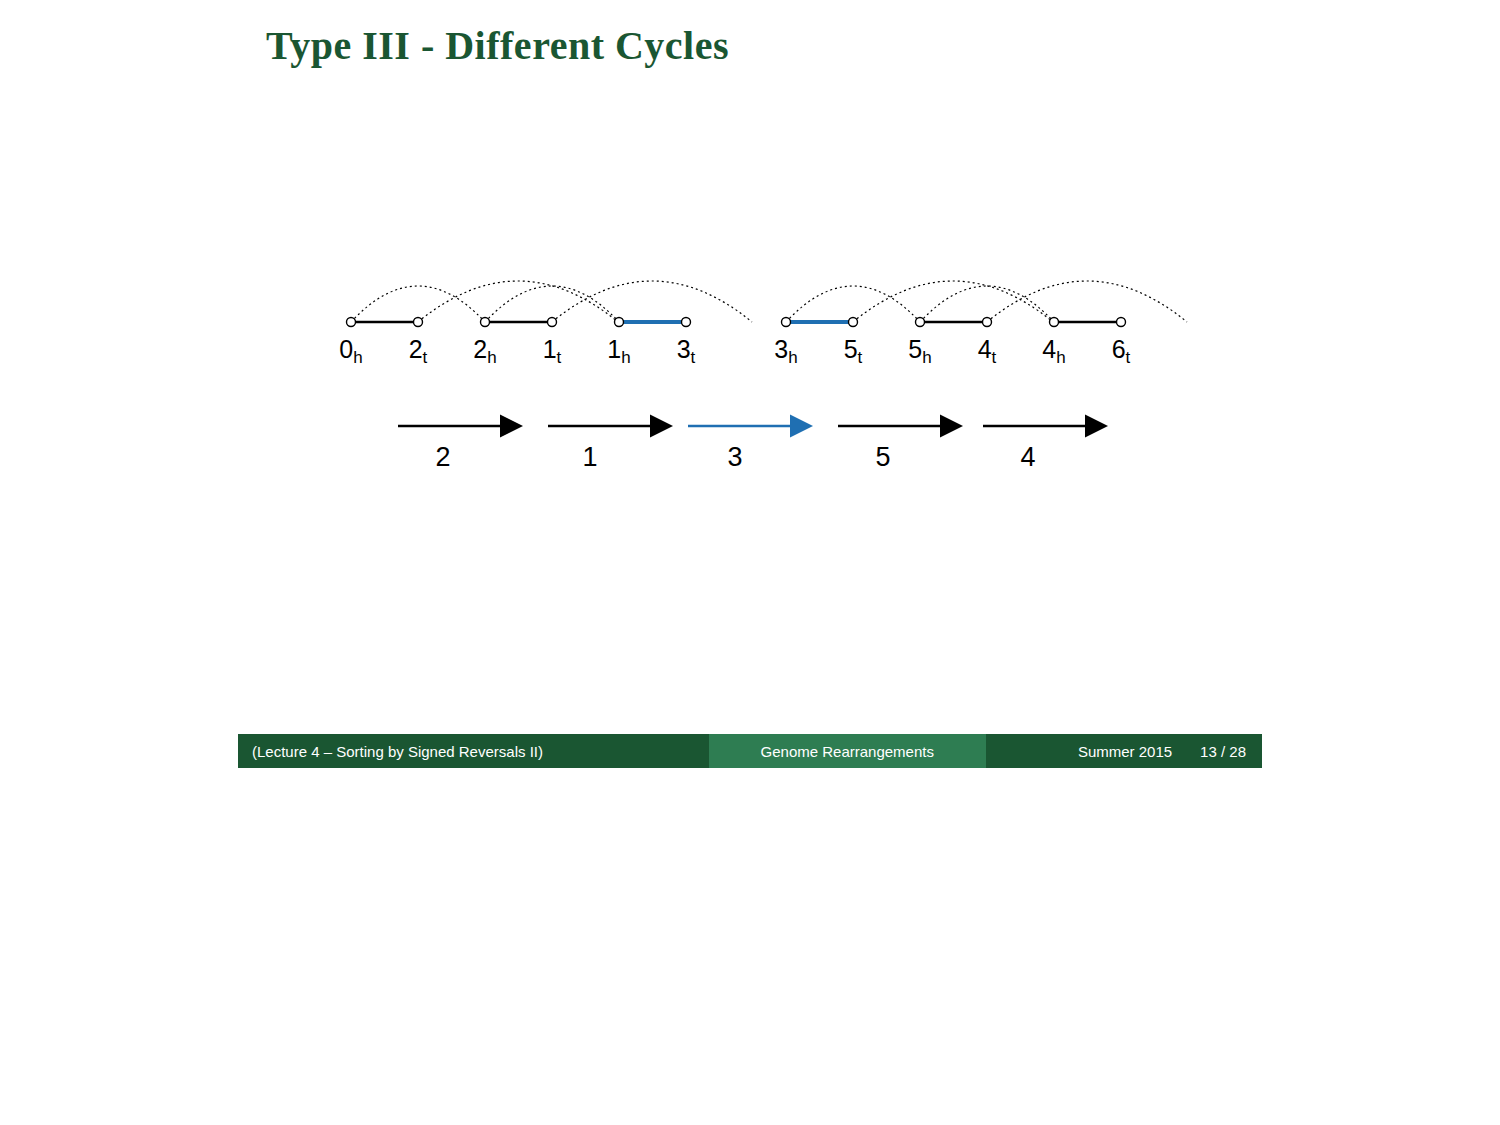Type III - Different Cycles
0h 2t 2h 1t 1h 3t 3h 5t 5h 4t 4h 6t 2 1 3 5 4
(Lecture 4 – Sorting by Signed Reversals II)
Genome Rearrangements
Summer 201513 / 28